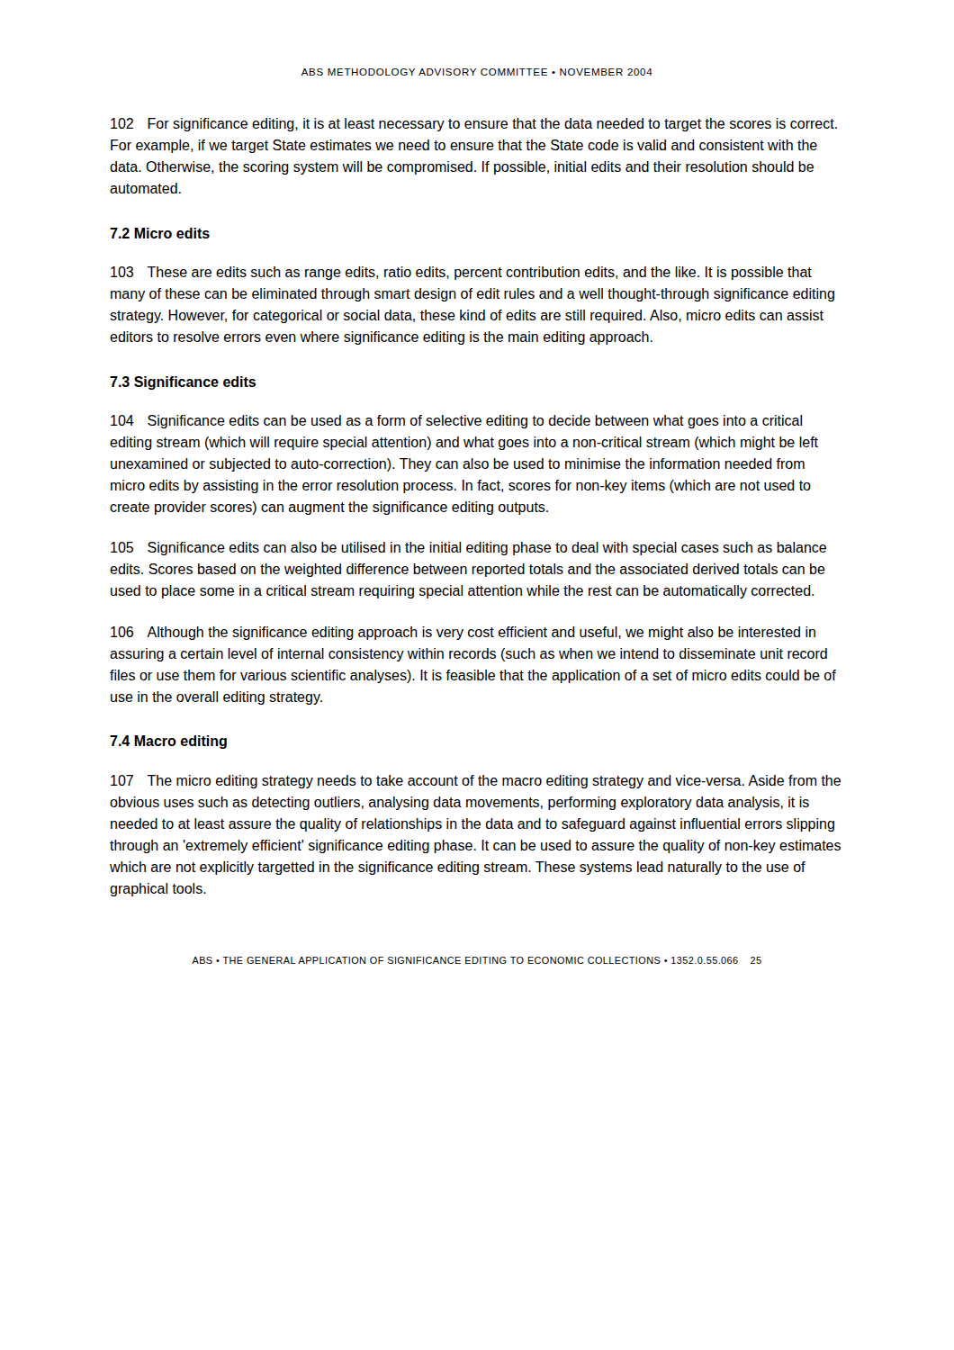ABS METHODOLOGY ADVISORY COMMITTEE • NOVEMBER 2004
102 For significance editing, it is at least necessary to ensure that the data needed to target the scores is correct. For example, if we target State estimates we need to ensure that the State code is valid and consistent with the data. Otherwise, the scoring system will be compromised. If possible, initial edits and their resolution should be automated.
7.2 Micro edits
103 These are edits such as range edits, ratio edits, percent contribution edits, and the like. It is possible that many of these can be eliminated through smart design of edit rules and a well thought-through significance editing strategy. However, for categorical or social data, these kind of edits are still required. Also, micro edits can assist editors to resolve errors even where significance editing is the main editing approach.
7.3 Significance edits
104 Significance edits can be used as a form of selective editing to decide between what goes into a critical editing stream (which will require special attention) and what goes into a non-critical stream (which might be left unexamined or subjected to auto-correction). They can also be used to minimise the information needed from micro edits by assisting in the error resolution process. In fact, scores for non-key items (which are not used to create provider scores) can augment the significance editing outputs.
105 Significance edits can also be utilised in the initial editing phase to deal with special cases such as balance edits. Scores based on the weighted difference between reported totals and the associated derived totals can be used to place some in a critical stream requiring special attention while the rest can be automatically corrected.
106 Although the significance editing approach is very cost efficient and useful, we might also be interested in assuring a certain level of internal consistency within records (such as when we intend to disseminate unit record files or use them for various scientific analyses). It is feasible that the application of a set of micro edits could be of use in the overall editing strategy.
7.4 Macro editing
107 The micro editing strategy needs to take account of the macro editing strategy and vice-versa. Aside from the obvious uses such as detecting outliers, analysing data movements, performing exploratory data analysis, it is needed to at least assure the quality of relationships in the data and to safeguard against influential errors slipping through an 'extremely efficient' significance editing phase. It can be used to assure the quality of non-key estimates which are not explicitly targetted in the significance editing stream. These systems lead naturally to the use of graphical tools.
ABS • THE GENERAL APPLICATION OF SIGNIFICANCE EDITING TO ECONOMIC COLLECTIONS • 1352.0.55.06625